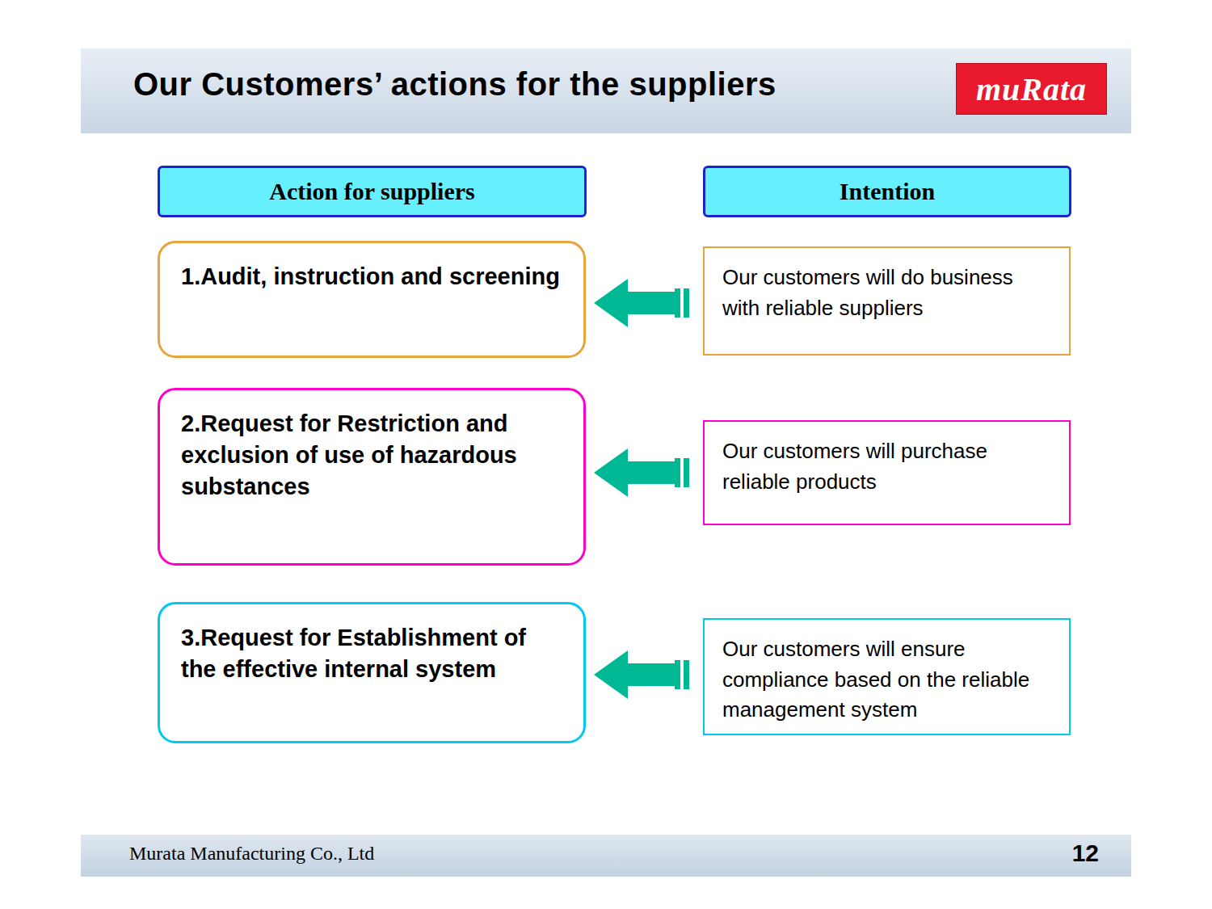Our Customers’ actions for the suppliers
muRata
Action for suppliers
Intention
1.Audit, instruction and screening
2.Request for Restriction and exclusion of use of hazardous substances
3.Request for Establishment of the effective internal system
Our customers will do business with reliable suppliers
Our customers will purchase reliable products
Our customers will ensure compliance based on the reliable management system
Murata Manufacturing Co., Ltd
12